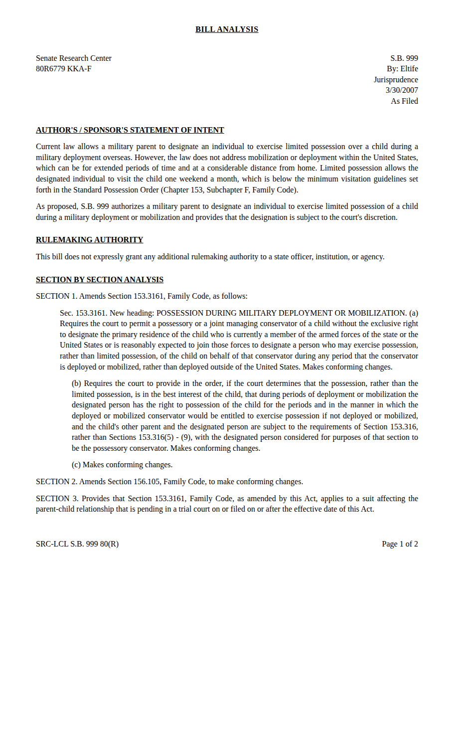BILL ANALYSIS
Senate Research Center
80R6779 KKA-F
S.B. 999
By: Eltife
Jurisprudence
3/30/2007
As Filed
AUTHOR'S / SPONSOR'S STATEMENT OF INTENT
Current law allows a military parent to designate an individual to exercise limited possession over a child during a military deployment overseas. However, the law does not address mobilization or deployment within the United States, which can be for extended periods of time and at a considerable distance from home. Limited possession allows the designated individual to visit the child one weekend a month, which is below the minimum visitation guidelines set forth in the Standard Possession Order (Chapter 153, Subchapter F, Family Code).
As proposed, S.B. 999 authorizes a military parent to designate an individual to exercise limited possession of a child during a military deployment or mobilization and provides that the designation is subject to the court's discretion.
RULEMAKING AUTHORITY
This bill does not expressly grant any additional rulemaking authority to a state officer, institution, or agency.
SECTION BY SECTION ANALYSIS
SECTION 1. Amends Section 153.3161, Family Code, as follows:
Sec. 153.3161. New heading: POSSESSION DURING MILITARY DEPLOYMENT OR MOBILIZATION. (a) Requires the court to permit a possessory or a joint managing conservator of a child without the exclusive right to designate the primary residence of the child who is currently a member of the armed forces of the state or the United States or is reasonably expected to join those forces to designate a person who may exercise possession, rather than limited possession, of the child on behalf of that conservator during any period that the conservator is deployed or mobilized, rather than deployed outside of the United States. Makes conforming changes.
(b) Requires the court to provide in the order, if the court determines that the possession, rather than the limited possession, is in the best interest of the child, that during periods of deployment or mobilization the designated person has the right to possession of the child for the periods and in the manner in which the deployed or mobilized conservator would be entitled to exercise possession if not deployed or mobilized, and the child's other parent and the designated person are subject to the requirements of Section 153.316, rather than Sections 153.316(5) - (9), with the designated person considered for purposes of that section to be the possessory conservator. Makes conforming changes.
(c) Makes conforming changes.
SECTION 2. Amends Section 156.105, Family Code, to make conforming changes.
SECTION 3. Provides that Section 153.3161, Family Code, as amended by this Act, applies to a suit affecting the parent-child relationship that is pending in a trial court on or filed on or after the effective date of this Act.
SRC-LCL S.B. 999 80(R)
Page 1 of 2